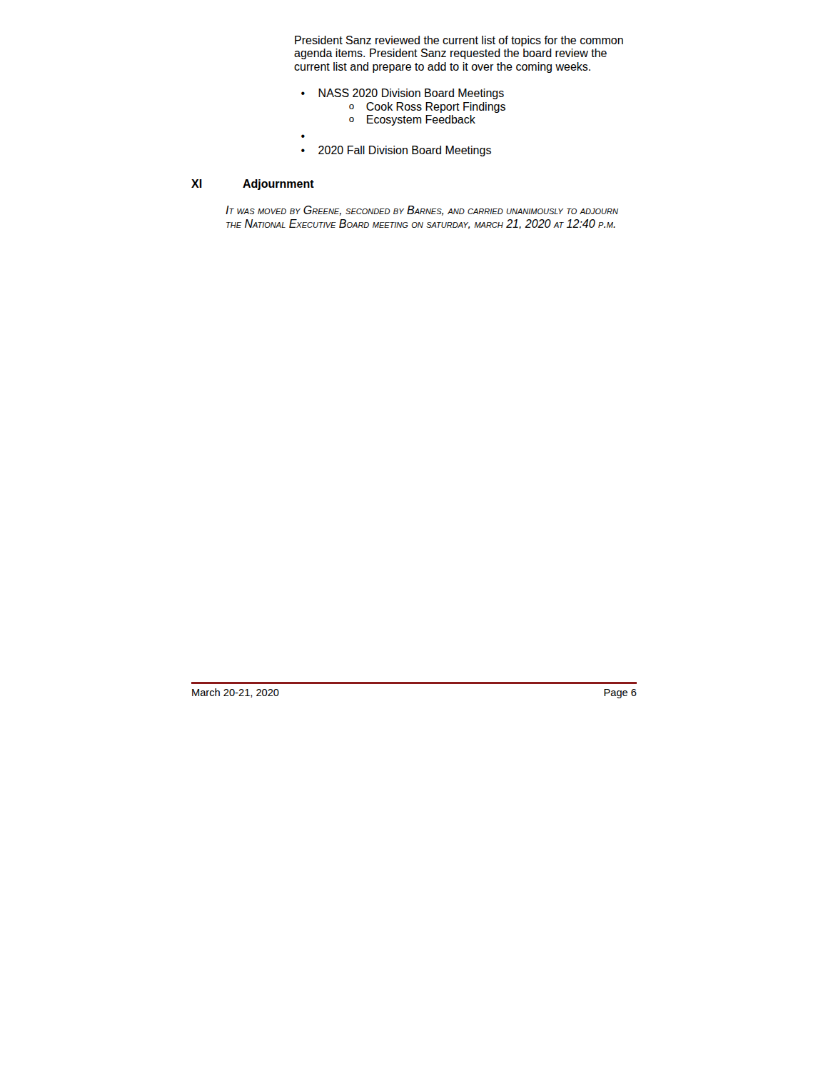President Sanz reviewed the current list of topics for the common agenda items. President Sanz requested the board review the current list and prepare to add to it over the coming weeks.
NASS 2020 Division Board Meetings
Cook Ross Report Findings
Ecosystem Feedback
2020 Fall Division Board Meetings
XI Adjournment
It was moved by Greene, seconded by Barnes, and carried unanimously to adjourn the National Executive Board meeting on saturday, march 21, 2020 at 12:40 p.m.
March 20-21, 2020 Page 6